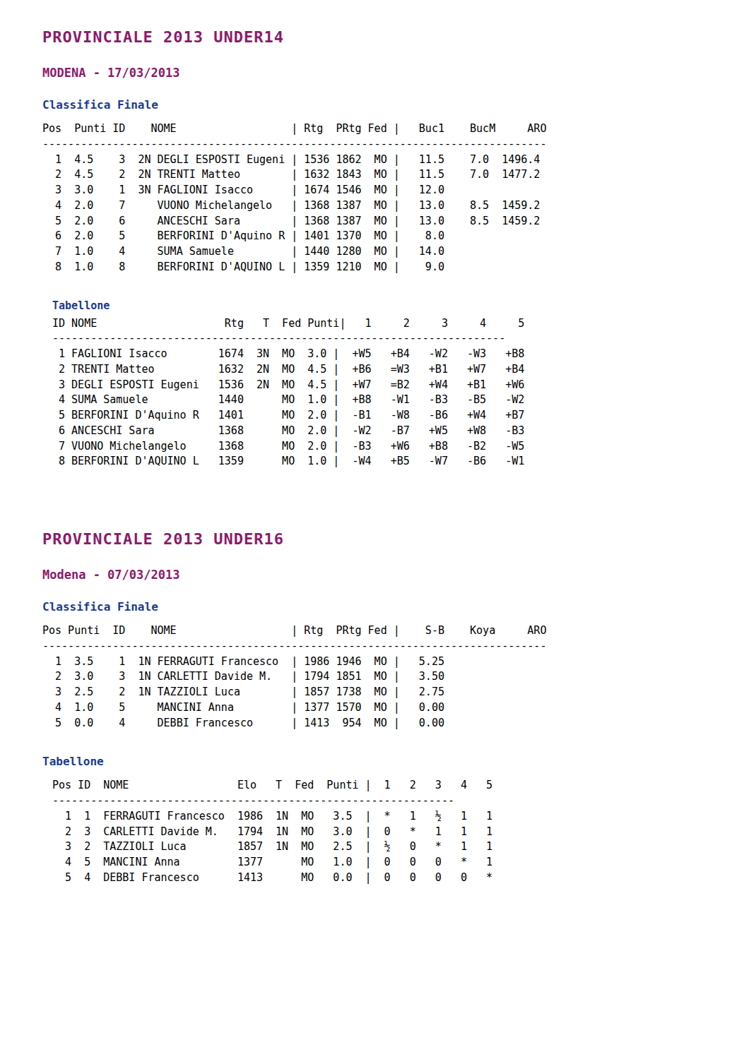PROVINCIALE 2013 UNDER14
MODENA - 17/03/2013
Classifica Finale
Pos  Punti ID    NOME                  | Rtg  PRtg Fed |   Buc1    BucM     ARO
-------------------------------------------------------------------------------
  1  4.5    3  2N DEGLI ESPOSTI Eugeni | 1536 1862  MO |   11.5    7.0  1496.4
  2  4.5    2  2N TRENTI Matteo        | 1632 1843  MO |   11.5    7.0  1477.2
  3  3.0    1  3N FAGLIONI Isacco      | 1674 1546  MO |   12.0
  4  2.0    7     VUONO Michelangelo   | 1368 1387  MO |   13.0    8.5  1459.2
  5  2.0    6     ANCESCHI Sara        | 1368 1387  MO |   13.0    8.5  1459.2
  6  2.0    5     BERFORINI D'Aquino R | 1401 1370  MO |    8.0
  7  1.0    4     SUMA Samuele         | 1440 1280  MO |   14.0
  8  1.0    8     BERFORINI D'AQUINO L | 1359 1210  MO |    9.0
Tabellone
ID NOME                    Rtg   T  Fed Punti|   1     2     3     4     5
-----------------------------------------------------------------------
 1 FAGLIONI Isacco        1674  3N  MO  3.0 |  +W5   +B4   -W2   -W3   +B8
 2 TRENTI Matteo          1632  2N  MO  4.5 |  +B6   =W3   +B1   +W7   +B4
 3 DEGLI ESPOSTI Eugeni   1536  2N  MO  4.5 |  +W7   =B2   +W4   +B1   +W6
 4 SUMA Samuele           1440      MO  1.0 |  +B8   -W1   -B3   -B5   -W2
 5 BERFORINI D'Aquino R   1401      MO  2.0 |  -B1   -W8   -B6   +W4   +B7
 6 ANCESCHI Sara          1368      MO  2.0 |  -W2   -B7   +W5   +W8   -B3
 7 VUONO Michelangelo     1368      MO  2.0 |  -B3   +W6   +B8   -B2   -W5
 8 BERFORINI D'AQUINO L   1359      MO  1.0 |  -W4   +B5   -W7   -B6   -W1
PROVINCIALE 2013 UNDER16
Modena - 07/03/2013
Classifica Finale
Pos Punti  ID    NOME                  | Rtg  PRtg Fed |    S-B    Koya     ARO
-------------------------------------------------------------------------------
  1  3.5    1  1N FERRAGUTI Francesco  | 1986 1946  MO |   5.25
  2  3.0    3  1N CARLETTI Davide M.   | 1794 1851  MO |   3.50
  3  2.5    2  1N TAZZIOLI Luca        | 1857 1738  MO |   2.75
  4  1.0    5     MANCINI Anna         | 1377 1570  MO |   0.00
  5  0.0    4     DEBBI Francesco      | 1413  954  MO |   0.00
Tabellone
Pos ID  NOME                 Elo   T  Fed  Punti |  1   2   3   4   5
---------------------------------------------------------------
  1  1  FERRAGUTI Francesco  1986  1N  MO   3.5  |  *   1   ½   1   1
  2  3  CARLETTI Davide M.   1794  1N  MO   3.0  |  0   *   1   1   1
  3  2  TAZZIOLI Luca        1857  1N  MO   2.5  |  ½   0   *   1   1
  4  5  MANCINI Anna         1377      MO   1.0  |  0   0   0   *   1
  5  4  DEBBI Francesco      1413      MO   0.0  |  0   0   0   0   *